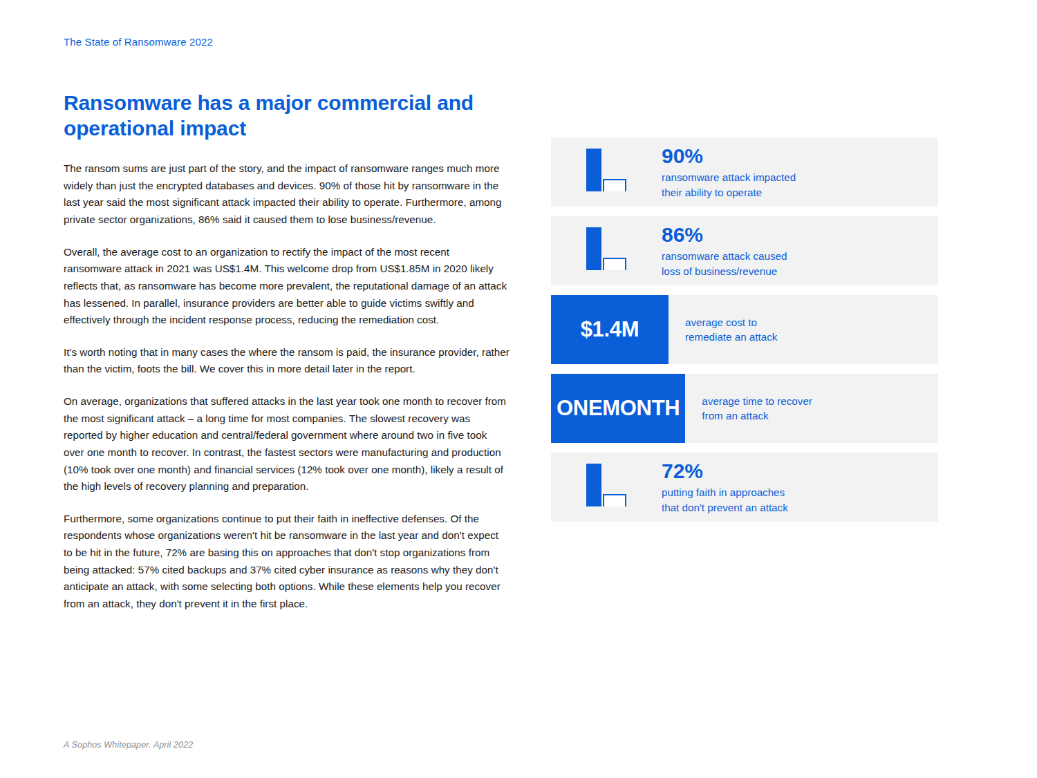The State of Ransomware 2022
Ransomware has a major commercial and operational impact
The ransom sums are just part of the story, and the impact of ransomware ranges much more widely than just the encrypted databases and devices. 90% of those hit by ransomware in the last year said the most significant attack impacted their ability to operate. Furthermore, among private sector organizations, 86% said it caused them to lose business/revenue.
Overall, the average cost to an organization to rectify the impact of the most recent ransomware attack in 2021 was US$1.4M. This welcome drop from US$1.85M in 2020 likely reflects that, as ransomware has become more prevalent, the reputational damage of an attack has lessened. In parallel, insurance providers are better able to guide victims swiftly and effectively through the incident response process, reducing the remediation cost.
It's worth noting that in many cases the where the ransom is paid, the insurance provider, rather than the victim, foots the bill. We cover this in more detail later in the report.
On average, organizations that suffered attacks in the last year took one month to recover from the most significant attack – a long time for most companies. The slowest recovery was reported by higher education and central/federal government where around two in five took over one month to recover. In contrast, the fastest sectors were manufacturing and production (10% took over one month) and financial services (12% took over one month), likely a result of the high levels of recovery planning and preparation.
Furthermore, some organizations continue to put their faith in ineffective defenses. Of the respondents whose organizations weren't hit be ransomware in the last year and don't expect to be hit in the future, 72% are basing this on approaches that don't stop organizations from being attacked: 57% cited backups and 37% cited cyber insurance as reasons why they don't anticipate an attack, with some selecting both options. While these elements help you recover from an attack, they don't prevent it in the first place.
90%
ransomware attack impacted
their ability to operate
86%
ransomware attack caused
loss of business/revenue
$1.4M
average cost to
remediate an attack
ONE MONTH
average time to recover
from an attack
72%
putting faith in approaches
that don't prevent an attack
A Sophos Whitepaper. April 2022